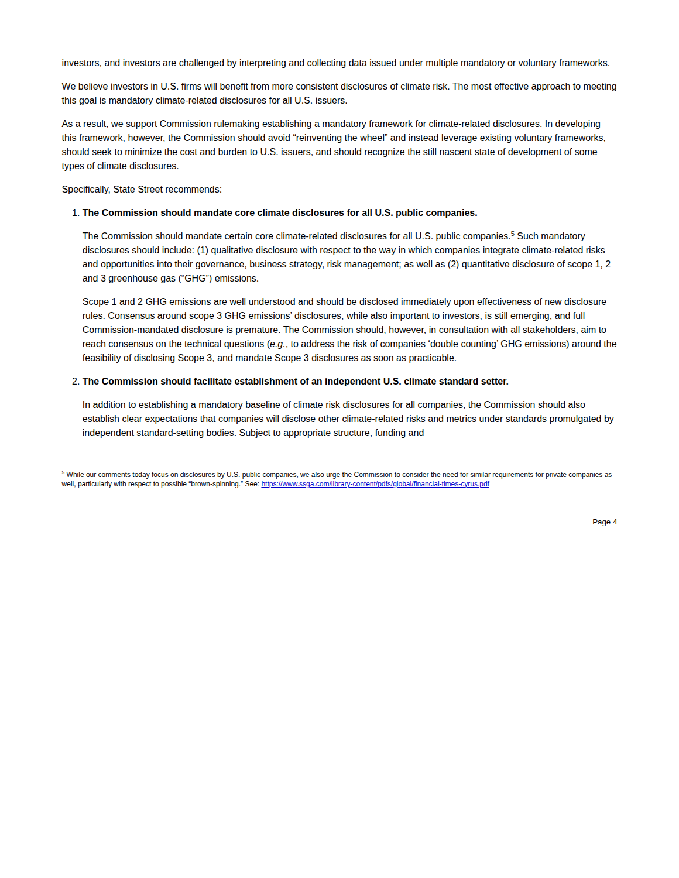investors, and investors are challenged by interpreting and collecting data issued under multiple mandatory or voluntary frameworks.
We believe investors in U.S. firms will benefit from more consistent disclosures of climate risk. The most effective approach to meeting this goal is mandatory climate-related disclosures for all U.S. issuers.
As a result, we support Commission rulemaking establishing a mandatory framework for climate-related disclosures. In developing this framework, however, the Commission should avoid “reinventing the wheel” and instead leverage existing voluntary frameworks, should seek to minimize the cost and burden to U.S. issuers, and should recognize the still nascent state of development of some types of climate disclosures.
Specifically, State Street recommends:
The Commission should mandate core climate disclosures for all U.S. public companies.
The Commission should mandate certain core climate-related disclosures for all U.S. public companies.5 Such mandatory disclosures should include: (1) qualitative disclosure with respect to the way in which companies integrate climate-related risks and opportunities into their governance, business strategy, risk management; as well as (2) quantitative disclosure of scope 1, 2 and 3 greenhouse gas (“GHG”) emissions.
Scope 1 and 2 GHG emissions are well understood and should be disclosed immediately upon effectiveness of new disclosure rules. Consensus around scope 3 GHG emissions’ disclosures, while also important to investors, is still emerging, and full Commission-mandated disclosure is premature. The Commission should, however, in consultation with all stakeholders, aim to reach consensus on the technical questions (e.g., to address the risk of companies ‘double counting’ GHG emissions) around the feasibility of disclosing Scope 3, and mandate Scope 3 disclosures as soon as practicable.
The Commission should facilitate establishment of an independent U.S. climate standard setter.
In addition to establishing a mandatory baseline of climate risk disclosures for all companies, the Commission should also establish clear expectations that companies will disclose other climate-related risks and metrics under standards promulgated by independent standard-setting bodies. Subject to appropriate structure, funding and
5 While our comments today focus on disclosures by U.S. public companies, we also urge the Commission to consider the need for similar requirements for private companies as well, particularly with respect to possible “brown-spinning.” See: https://www.ssga.com/library-content/pdfs/global/financial-times-cyrus.pdf
Page 4